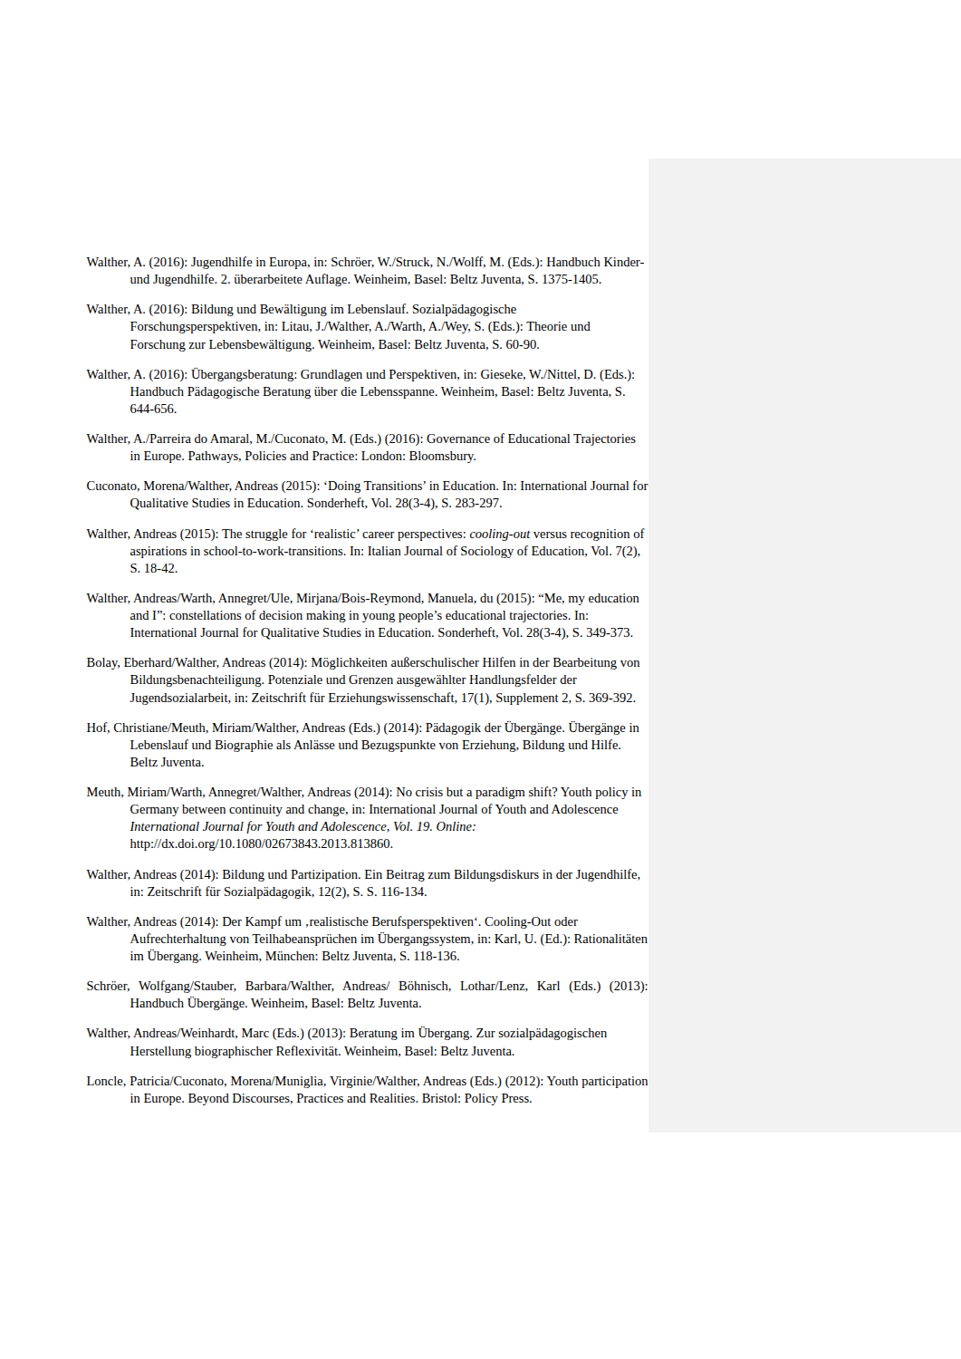Walther, A. (2016): Jugendhilfe in Europa, in: Schröer, W./Struck, N./Wolff, M. (Eds.): Handbuch Kinder- und Jugendhilfe. 2. überarbeitete Auflage. Weinheim, Basel: Beltz Juventa, S. 1375-1405.
Walther, A. (2016): Bildung und Bewältigung im Lebenslauf. Sozialpädagogische Forschungsperspektiven, in: Litau, J./Walther, A./Warth, A./Wey, S. (Eds.): Theorie und Forschung zur Lebensbewältigung. Weinheim, Basel: Beltz Juventa, S. 60-90.
Walther, A. (2016): Übergangsberatung: Grundlagen und Perspektiven, in: Gieseke, W./Nittel, D. (Eds.): Handbuch Pädagogische Beratung über die Lebensspanne. Weinheim, Basel: Beltz Juventa, S. 644-656.
Walther, A./Parreira do Amaral, M./Cuconato, M. (Eds.) (2016): Governance of Educational Trajectories in Europe. Pathways, Policies and Practice: London: Bloomsbury.
Cuconato, Morena/Walther, Andreas (2015): ‘Doing Transitions’ in Education. In: International Journal for Qualitative Studies in Education. Sonderheft, Vol. 28(3-4), S. 283-297.
Walther, Andreas (2015): The struggle for ‘realistic’ career perspectives: cooling-out versus recognition of aspirations in school-to-work-transitions. In: Italian Journal of Sociology of Education, Vol. 7(2), S. 18-42.
Walther, Andreas/Warth, Annegret/Ule, Mirjana/Bois-Reymond, Manuela, du (2015): “Me, my education and I”: constellations of decision making in young people’s educational trajectories. In: International Journal for Qualitative Studies in Education. Sonderheft, Vol. 28(3-4), S. 349-373.
Bolay, Eberhard/Walther, Andreas (2014): Möglichkeiten außerschulischer Hilfen in der Bearbeitung von Bildungsbenachteiligung. Potenziale und Grenzen ausgewählter Handlungsfelder der Jugendsozialarbeit, in: Zeitschrift für Erziehungswissenschaft, 17(1), Supplement 2, S. 369-392.
Hof, Christiane/Meuth, Miriam/Walther, Andreas (Eds.) (2014): Pädagogik der Übergänge. Übergänge in Lebenslauf und Biographie als Anlässe und Bezugspunkte von Erziehung, Bildung und Hilfe. Beltz Juventa.
Meuth, Miriam/Warth, Annegret/Walther, Andreas (2014): No crisis but a paradigm shift? Youth policy in Germany between continuity and change, in: International Journal of Youth and Adolescence International Journal for Youth and Adolescence, Vol. 19. Online: http://dx.doi.org/10.1080/02673843.2013.813860.
Walther, Andreas (2014): Bildung und Partizipation. Ein Beitrag zum Bildungsdiskurs in der Jugendhilfe, in: Zeitschrift für Sozialpädagogik, 12(2), S. S. 116-134.
Walther, Andreas (2014): Der Kampf um ‚realistische Berufsperspektiven‘. Cooling-Out oder Aufrechterhaltung von Teilhabeansprüchen im Übergangssystem, in: Karl, U. (Ed.): Rationalitäten im Übergang. Weinheim, München: Beltz Juventa, S. 118-136.
Schröer, Wolfgang/Stauber, Barbara/Walther, Andreas/ Böhnisch, Lothar/Lenz, Karl (Eds.) (2013): Handbuch Übergänge. Weinheim, Basel: Beltz Juventa.
Walther, Andreas/Weinhardt, Marc (Eds.) (2013): Beratung im Übergang. Zur sozialpädagogischen Herstellung biographischer Reflexivität. Weinheim, Basel: Beltz Juventa.
Loncle, Patricia/Cuconato, Morena/Muniglia, Virginie/Walther, Andreas (Eds.) (2012): Youth participation in Europe. Beyond Discourses, Practices and Realities. Bristol: Policy Press.